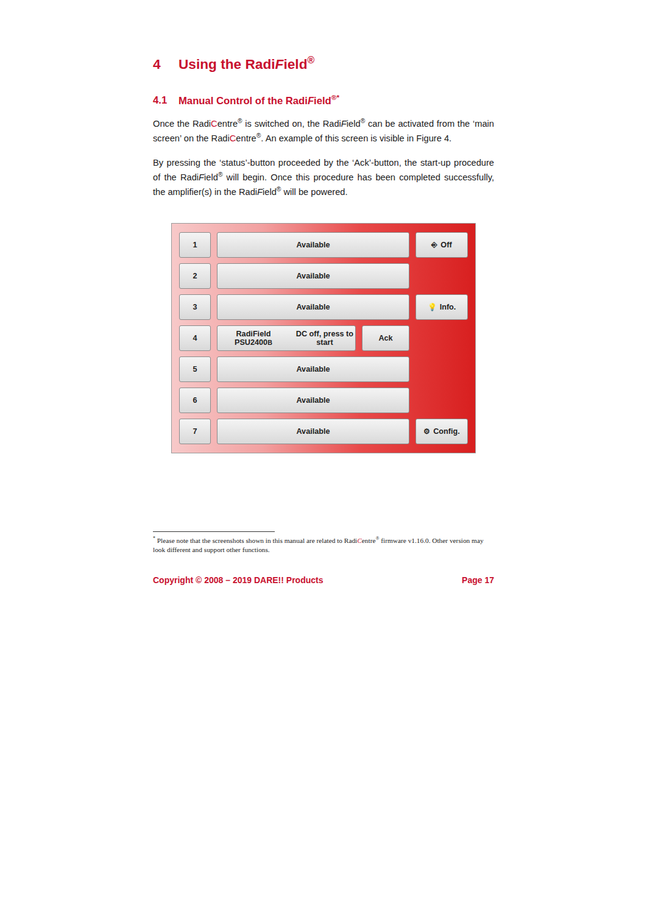4 Using the RadiField®
4.1 Manual Control of the RadiField®*
Once the RadiCentre® is switched on, the RadiField® can be activated from the ‘main screen’ on the RadiCentre®. An example of this screen is visible in Figure 4.
By pressing the ‘status’-button proceeded by the ‘Ack’-button, the start-up procedure of the RadiField® will begin. Once this procedure has been completed successfully, the amplifier(s) in the RadiField® will be powered.
1
Available
⎆Off
2
Available
3
Available
💡Info.
4
RadiField PSU2400B DC off, press to start
Ack
5
Available
6
Available
7
Available
⚙Config.
* Please note that the screenshots shown in this manual are related to RadiCentre® firmware v1.16.0. Other version may look different and support other functions.
Copyright © 2008 – 2019 DARE!! Products Page 17